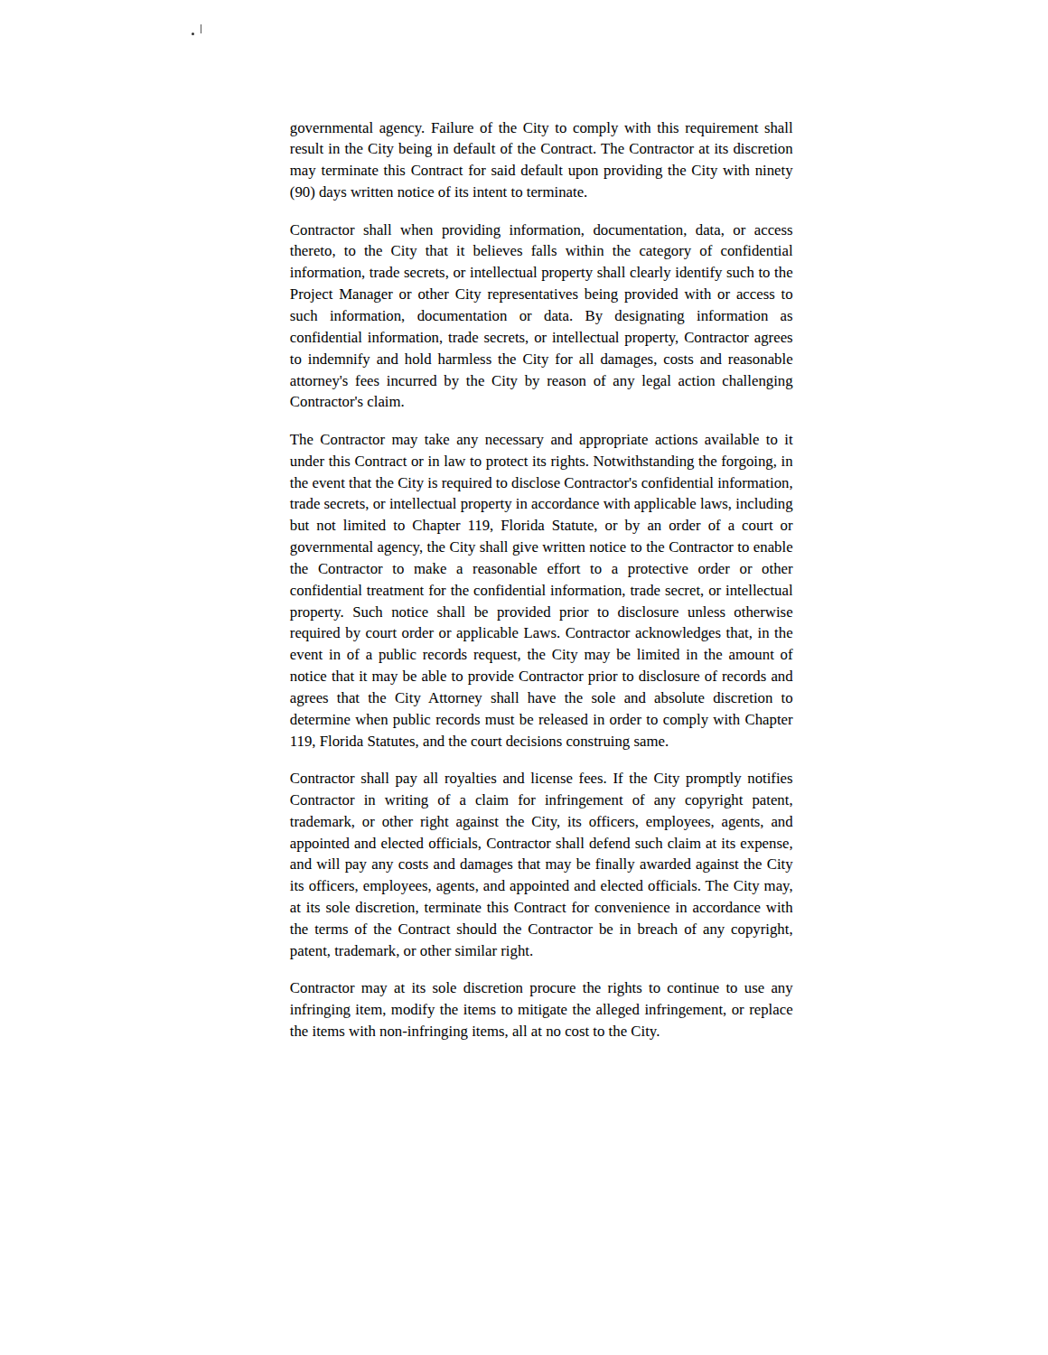governmental agency. Failure of the City to comply with this requirement shall result in the City being in default of the Contract. The Contractor at its discretion may terminate this Contract for said default upon providing the City with ninety (90) days written notice of its intent to terminate.
Contractor shall when providing information, documentation, data, or access thereto, to the City that it believes falls within the category of confidential information, trade secrets, or intellectual property shall clearly identify such to the Project Manager or other City representatives being provided with or access to such information, documentation or data. By designating information as confidential information, trade secrets, or intellectual property, Contractor agrees to indemnify and hold harmless the City for all damages, costs and reasonable attorney's fees incurred by the City by reason of any legal action challenging Contractor's claim.
The Contractor may take any necessary and appropriate actions available to it under this Contract or in law to protect its rights. Notwithstanding the forgoing, in the event that the City is required to disclose Contractor's confidential information, trade secrets, or intellectual property in accordance with applicable laws, including but not limited to Chapter 119, Florida Statute, or by an order of a court or governmental agency, the City shall give written notice to the Contractor to enable the Contractor to make a reasonable effort to a protective order or other confidential treatment for the confidential information, trade secret, or intellectual property. Such notice shall be provided prior to disclosure unless otherwise required by court order or applicable Laws. Contractor acknowledges that, in the event in of a public records request, the City may be limited in the amount of notice that it may be able to provide Contractor prior to disclosure of records and agrees that the City Attorney shall have the sole and absolute discretion to determine when public records must be released in order to comply with Chapter 119, Florida Statutes, and the court decisions construing same.
Contractor shall pay all royalties and license fees. If the City promptly notifies Contractor in writing of a claim for infringement of any copyright patent, trademark, or other right against the City, its officers, employees, agents, and appointed and elected officials, Contractor shall defend such claim at its expense, and will pay any costs and damages that may be finally awarded against the City its officers, employees, agents, and appointed and elected officials. The City may, at its sole discretion, terminate this Contract for convenience in accordance with the terms of the Contract should the Contractor be in breach of any copyright, patent, trademark, or other similar right.
Contractor may at its sole discretion procure the rights to continue to use any infringing item, modify the items to mitigate the alleged infringement, or replace the items with non-infringing items, all at no cost to the City.